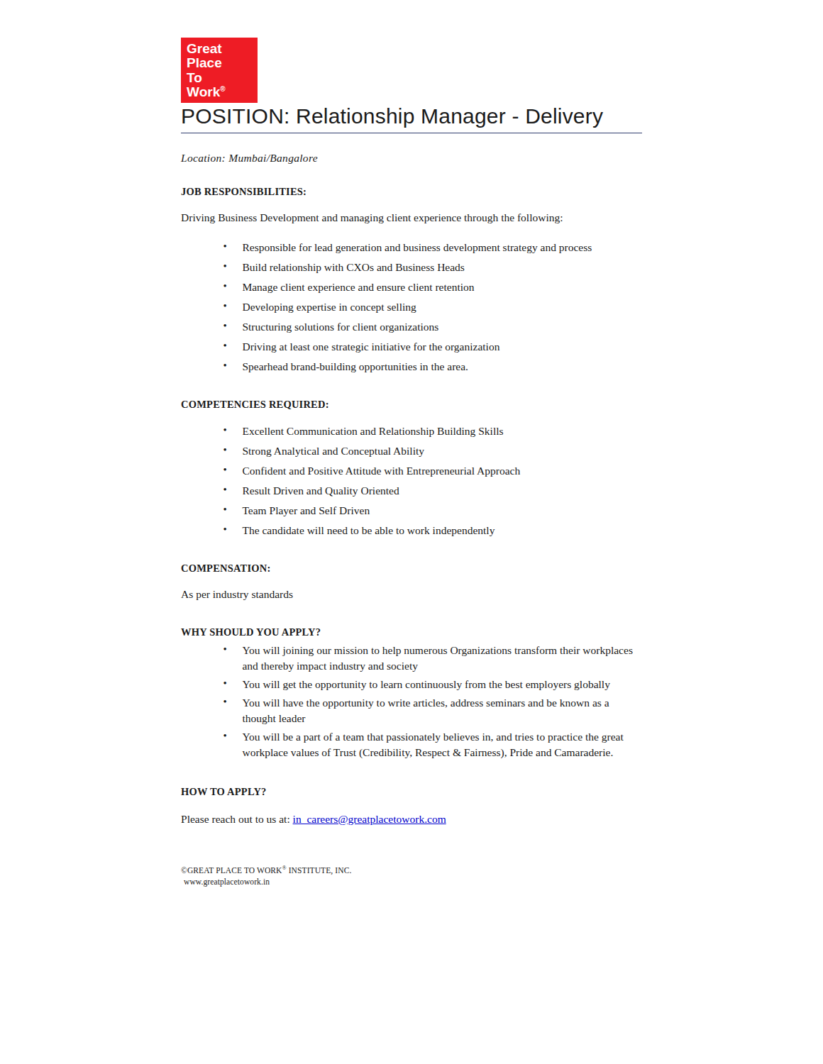Great
Place
To
Work®
POSITION: Relationship Manager - Delivery
Location: Mumbai/Bangalore
JOB RESPONSIBILITIES:
Driving Business Development and managing client experience through the following:
Responsible for lead generation and business development strategy and process
Build relationship with CXOs and Business Heads
Manage client experience and ensure client retention
Developing expertise in concept selling
Structuring solutions for client organizations
Driving at least one strategic initiative for the organization
Spearhead brand-building opportunities in the area.
COMPETENCIES REQUIRED:
Excellent Communication and Relationship Building Skills
Strong Analytical and Conceptual Ability
Confident and Positive Attitude with Entrepreneurial Approach
Result Driven and Quality Oriented
Team Player and Self Driven
The candidate will need to be able to work independently
COMPENSATION:
As per industry standards
WHY SHOULD YOU APPLY?
You will joining our mission to help numerous Organizations transform their workplaces and thereby impact industry and society
You will get the opportunity to learn continuously from the best employers globally
You will have the opportunity to write articles, address seminars and be known as a thought leader
You will be a part of a team that passionately believes in, and tries to practice the great workplace values of Trust (Credibility, Respect & Fairness), Pride and Camaraderie.
HOW TO APPLY?
Please reach out to us at: in_careers@greatplacetowork.com
©GREAT PLACE TO WORK® INSTITUTE, INC.
www.greatplacetowork.in